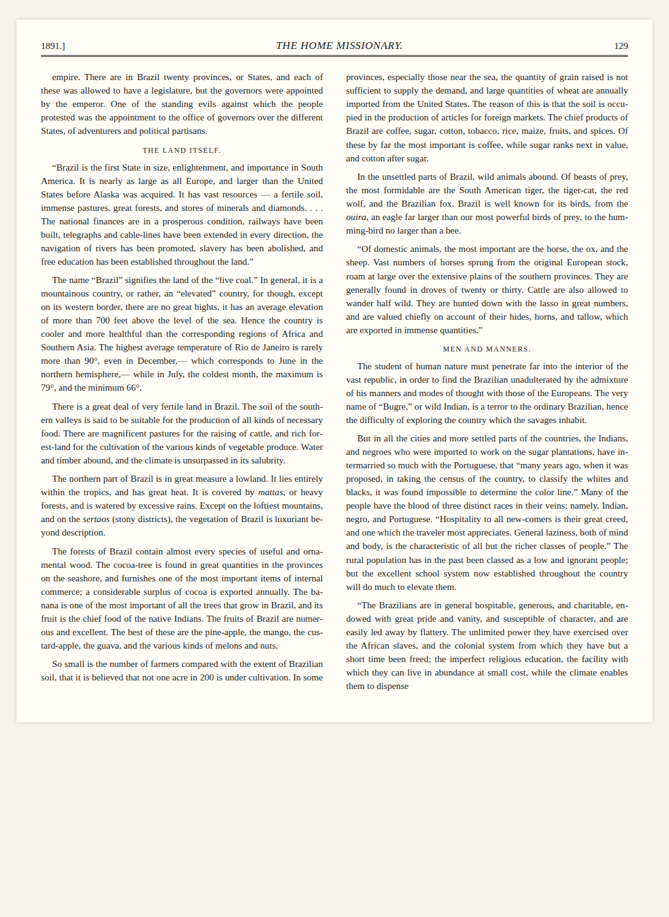1891.] THE HOME MISSIONARY. 129
empire. There are in Brazil twenty provinces, or States, and each of these was allowed to have a legislature, but the governors were appointed by the emperor. One of the standing evils against which the people protested was the appointment to the office of governors over the different States, of adventurers and political partisans.
The Land Itself.
“Brazil is the first State in size, enlightenment, and importance in South America. It is nearly as large as all Europe, and larger than the United States before Alaska was acquired. It has vast resources — a fertile soil, immense pastures, great forests, and stores of minerals and diamonds. . . . The national finances are in a prosperous condition, railways have been built, telegraphs and cable-lines have been extended in every direction, the navigation of rivers has been promoted, slavery has been abolished, and free education has been established throughout the land.”
The name “Brazil” signifies the land of the “live coal.” In general, it is a mountainous country, or rather, an “elevated” country, for though, except on its western border, there are no great hights, it has an average elevation of more than 700 feet above the level of the sea. Hence the country is cooler and more healthful than the corresponding regions of Africa and Southern Asia. The highest average temperature of Rio de Janeiro is rarely more than 90°, even in December,— which corresponds to June in the northern hemisphere,— while in July, the coldest month, the maximum is 79°, and the minimum 66°.
There is a great deal of very fertile land in Brazil. The soil of the southern valleys is said to be suitable for the production of all kinds of necessary food. There are magnificent pastures for the raising of cattle, and rich forest-land for the cultivation of the various kinds of vegetable produce. Water and timber abound, and the climate is unsurpassed in its salubrity.
The northern part of Brazil is in great measure a lowland. It lies entirely within the tropics, and has great heat. It is covered by mattas, or heavy forests, and is watered by excessive rains. Except on the loftiest mountains, and on the sertaos (stony districts), the vegetation of Brazil is luxuriant beyond description.
The forests of Brazil contain almost every species of useful and ornamental wood. The cocoa-tree is found in great quantities in the provinces on the seashore, and furnishes one of the most important items of internal commerce; a considerable surplus of cocoa is exported annually. The banana is one of the most important of all the trees that grow in Brazil, and its fruit is the chief food of the native Indians. The fruits of Brazil are numerous and excellent. The best of these are the pine-apple, the mango, the custard-apple, the guava, and the various kinds of melons and nuts.
So small is the number of farmers compared with the extent of Brazilian soil, that it is believed that not one acre in 200 is under cultivation. In some provinces, especially those near the sea, the quantity of grain raised is not sufficient to supply the demand, and large quantities of wheat are annually imported from the United States. The reason of this is that the soil is occupied in the production of articles for foreign markets. The chief products of Brazil are coffee, sugar, cotton, tobacco, rice, maize, fruits, and spices. Of these by far the most important is coffee, while sugar ranks next in value, and cotton after sugar.
In the unsettled parts of Brazil, wild animals abound. Of beasts of prey, the most formidable are the South American tiger, the tiger-cat, the red wolf, and the Brazilian fox. Brazil is well known for its birds, from the ouira, an eagle far larger than our most powerful birds of prey, to the humming-bird no larger than a bee.
“Of domestic animals, the most important are the horse, the ox, and the sheep. Vast numbers of horses sprung from the original European stock, roam at large over the extensive plains of the southern provinces. They are generally found in droves of twenty or thirty. Cattle are also allowed to wander half wild. They are hunted down with the lasso in great numbers, and are valued chiefly on account of their hides, horns, and tallow, which are exported in immense quantities.”
Men and Manners.
The student of human nature must penetrate far into the interior of the vast republic, in order to find the Brazilian unadulterated by the admixture of his manners and modes of thought with those of the Europeans. The very name of “Bugre,” or wild Indian, is a terror to the ordinary Brazilian, hence the difficulty of exploring the country which the savages inhabit.
But in all the cities and more settled parts of the countries, the Indians, and negroes who were imported to work on the sugar plantations, have intermarried so much with the Portuguese, that “many years ago, when it was proposed, in taking the census of the country, to classify the whites and blacks, it was found impossible to determine the color line.” Many of the people have the blood of three distinct races in their veins; namely, Indian, negro, and Portuguese. “Hospitality to all new-comers is their great creed, and one which the traveler most appreciates. General laziness, both of mind and body, is the characteristic of all but the richer classes of people.” The rural population has in the past been classed as a low and ignorant people; but the excellent school system now established throughout the country will do much to elevate them.
“The Brazilians are in general hospitable, generous, and charitable, endowed with great pride and vanity, and susceptible of character, and are easily led away by flattery. The unlimited power they have exercised over the African slaves, and the colonial system from which they have but a short time been freed; the imperfect religious education, the facility with which they can live in abundance at small cost, while the climate enables them to dispense